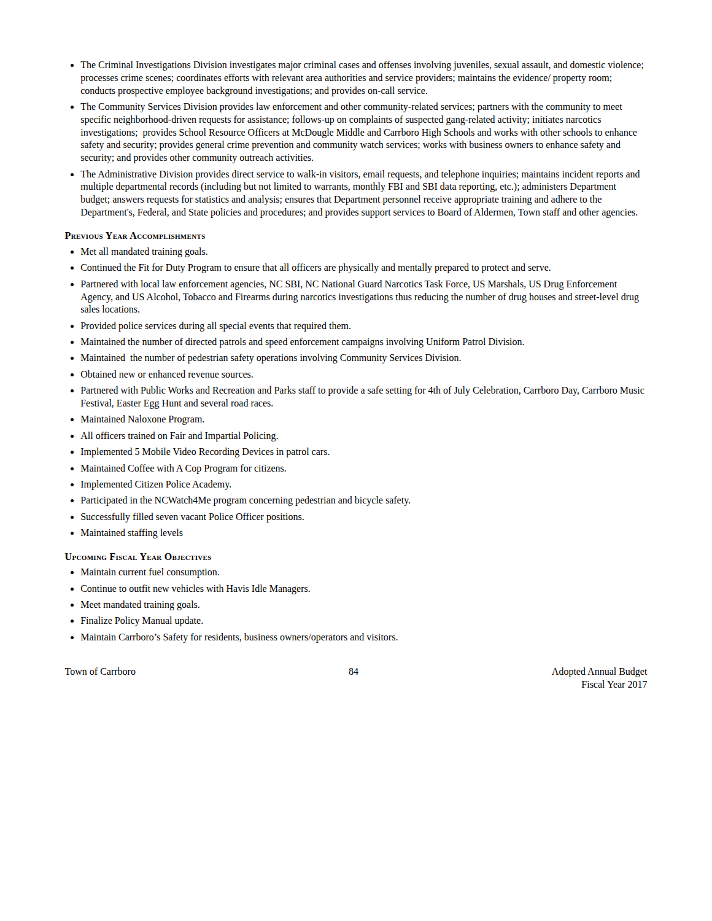The Criminal Investigations Division investigates major criminal cases and offenses involving juveniles, sexual assault, and domestic violence; processes crime scenes; coordinates efforts with relevant area authorities and service providers; maintains the evidence/ property room; conducts prospective employee background investigations; and provides on-call service.
The Community Services Division provides law enforcement and other community-related services; partners with the community to meet specific neighborhood-driven requests for assistance; follows-up on complaints of suspected gang-related activity; initiates narcotics investigations; provides School Resource Officers at McDougle Middle and Carrboro High Schools and works with other schools to enhance safety and security; provides general crime prevention and community watch services; works with business owners to enhance safety and security; and provides other community outreach activities.
The Administrative Division provides direct service to walk-in visitors, email requests, and telephone inquiries; maintains incident reports and multiple departmental records (including but not limited to warrants, monthly FBI and SBI data reporting, etc.); administers Department budget; answers requests for statistics and analysis; ensures that Department personnel receive appropriate training and adhere to the Department's, Federal, and State policies and procedures; and provides support services to Board of Aldermen, Town staff and other agencies.
Previous Year Accomplishments
Met all mandated training goals.
Continued the Fit for Duty Program to ensure that all officers are physically and mentally prepared to protect and serve.
Partnered with local law enforcement agencies, NC SBI, NC National Guard Narcotics Task Force, US Marshals, US Drug Enforcement Agency, and US Alcohol, Tobacco and Firearms during narcotics investigations thus reducing the number of drug houses and street-level drug sales locations.
Provided police services during all special events that required them.
Maintained the number of directed patrols and speed enforcement campaigns involving Uniform Patrol Division.
Maintained the number of pedestrian safety operations involving Community Services Division.
Obtained new or enhanced revenue sources.
Partnered with Public Works and Recreation and Parks staff to provide a safe setting for 4th of July Celebration, Carrboro Day, Carrboro Music Festival, Easter Egg Hunt and several road races.
Maintained Naloxone Program.
All officers trained on Fair and Impartial Policing.
Implemented 5 Mobile Video Recording Devices in patrol cars.
Maintained Coffee with A Cop Program for citizens.
Implemented Citizen Police Academy.
Participated in the NCWatch4Me program concerning pedestrian and bicycle safety.
Successfully filled seven vacant Police Officer positions.
Maintained staffing levels
Upcoming Fiscal Year Objectives
Maintain current fuel consumption.
Continue to outfit new vehicles with Havis Idle Managers.
Meet mandated training goals.
Finalize Policy Manual update.
Maintain Carrboro’s Safety for residents, business owners/operators and visitors.
Town of Carrboro
84
Adopted Annual Budget
Fiscal Year 2017